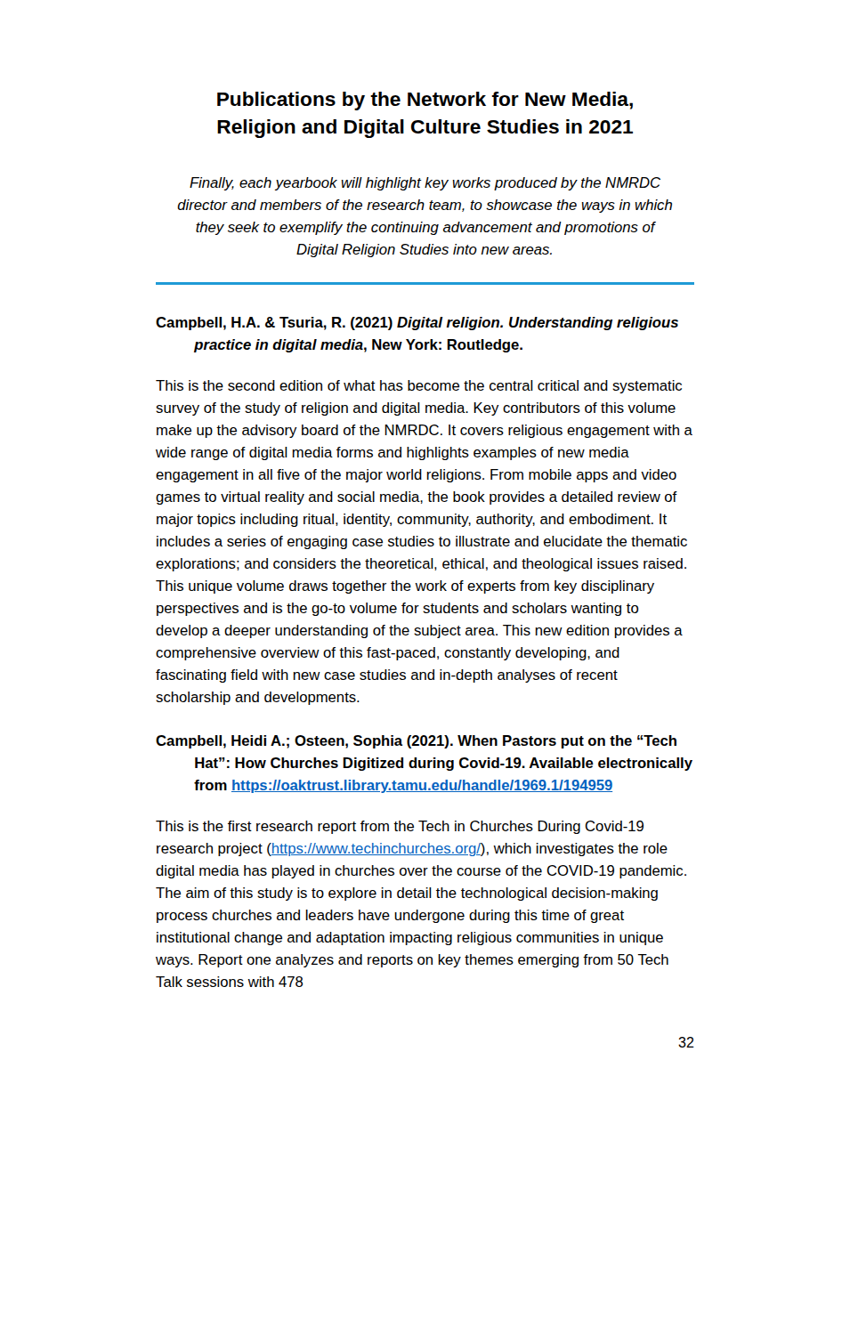Publications by the Network for New Media, Religion and Digital Culture Studies in 2021
Finally, each yearbook will highlight key works produced by the NMRDC director and members of the research team, to showcase the ways in which they seek to exemplify the continuing advancement and promotions of Digital Religion Studies into new areas.
Campbell, H.A. & Tsuria, R. (2021) Digital religion. Understanding religious practice in digital media, New York: Routledge.
This is the second edition of what has become the central critical and systematic survey of the study of religion and digital media. Key contributors of this volume make up the advisory board of the NMRDC. It covers religious engagement with a wide range of digital media forms and highlights examples of new media engagement in all five of the major world religions. From mobile apps and video games to virtual reality and social media, the book provides a detailed review of major topics including ritual, identity, community, authority, and embodiment. It includes a series of engaging case studies to illustrate and elucidate the thematic explorations; and considers the theoretical, ethical, and theological issues raised. This unique volume draws together the work of experts from key disciplinary perspectives and is the go-to volume for students and scholars wanting to develop a deeper understanding of the subject area. This new edition provides a comprehensive overview of this fast-paced, constantly developing, and fascinating field with new case studies and in-depth analyses of recent scholarship and developments.
Campbell, Heidi A.; Osteen, Sophia (2021). When Pastors put on the “Tech Hat”: How Churches Digitized during Covid-19. Available electronically from https://oaktrust.library.tamu.edu/handle/1969.1/194959
This is the first research report from the Tech in Churches During Covid-19 research project (https://www.techinchurches.org/), which investigates the role digital media has played in churches over the course of the COVID-19 pandemic. The aim of this study is to explore in detail the technological decision-making process churches and leaders have undergone during this time of great institutional change and adaptation impacting religious communities in unique ways. Report one analyzes and reports on key themes emerging from 50 Tech Talk sessions with 478
32